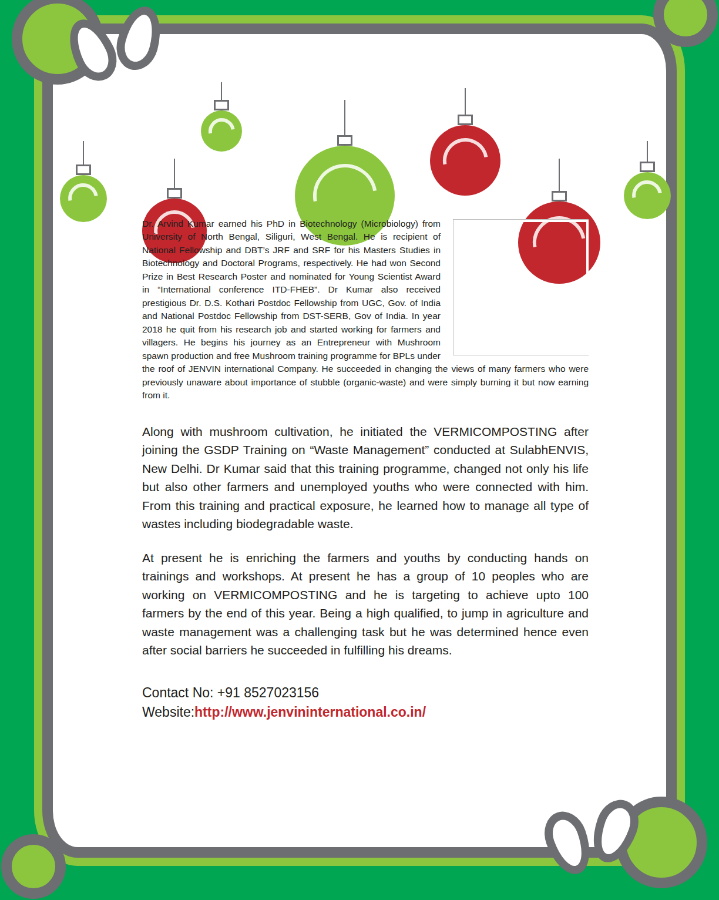Dr. Arvind Kumar earned his PhD in Biotechnology (Microbiology) from University of North Bengal, Siliguri, West Bengal. He is recipient of National Fellowship and DBT’s JRF and SRF for his Masters Studies in Biotechnology and Doctoral Programs, respectively. He had won Second Prize in Best Research Poster and nominated for Young Scientist Award in “International conference ITD-FHEB”. Dr Kumar also received prestigious Dr. D.S. Kothari Postdoc Fellowship from UGC, Gov. of India and National Postdoc Fellowship from DST-SERB, Gov of India. In year 2018 he quit from his research job and started working for farmers and villagers. He begins his journey as an Entrepreneur with Mushroom spawn production and free Mushroom training programme for BPLs under the roof of JENVIN international Company. He succeeded in changing the views of many farmers who were previously unaware about importance of stubble (organic-waste) and were simply burning it but now earning from it.
Along with mushroom cultivation, he initiated the VERMICOMPOSTING after joining the GSDP Training on “Waste Management” conducted at SulabhENVIS, New Delhi. Dr Kumar said that this training programme, changed not only his life but also other farmers and unemployed youths who were connected with him. From this training and practical exposure, he learned how to manage all type of wastes including biodegradable waste.
At present he is enriching the farmers and youths by conducting hands on trainings and workshops. At present he has a group of 10 peoples who are working on VERMICOMPOSTING and he is targeting to achieve upto 100 farmers by the end of this year. Being a high qualified, to jump in agriculture and waste management was a challenging task but he was determined hence even after social barriers he succeeded in fulfilling his dreams.
Contact No: +91 8527023156
Website:http://www.jenvininternational.co.in/